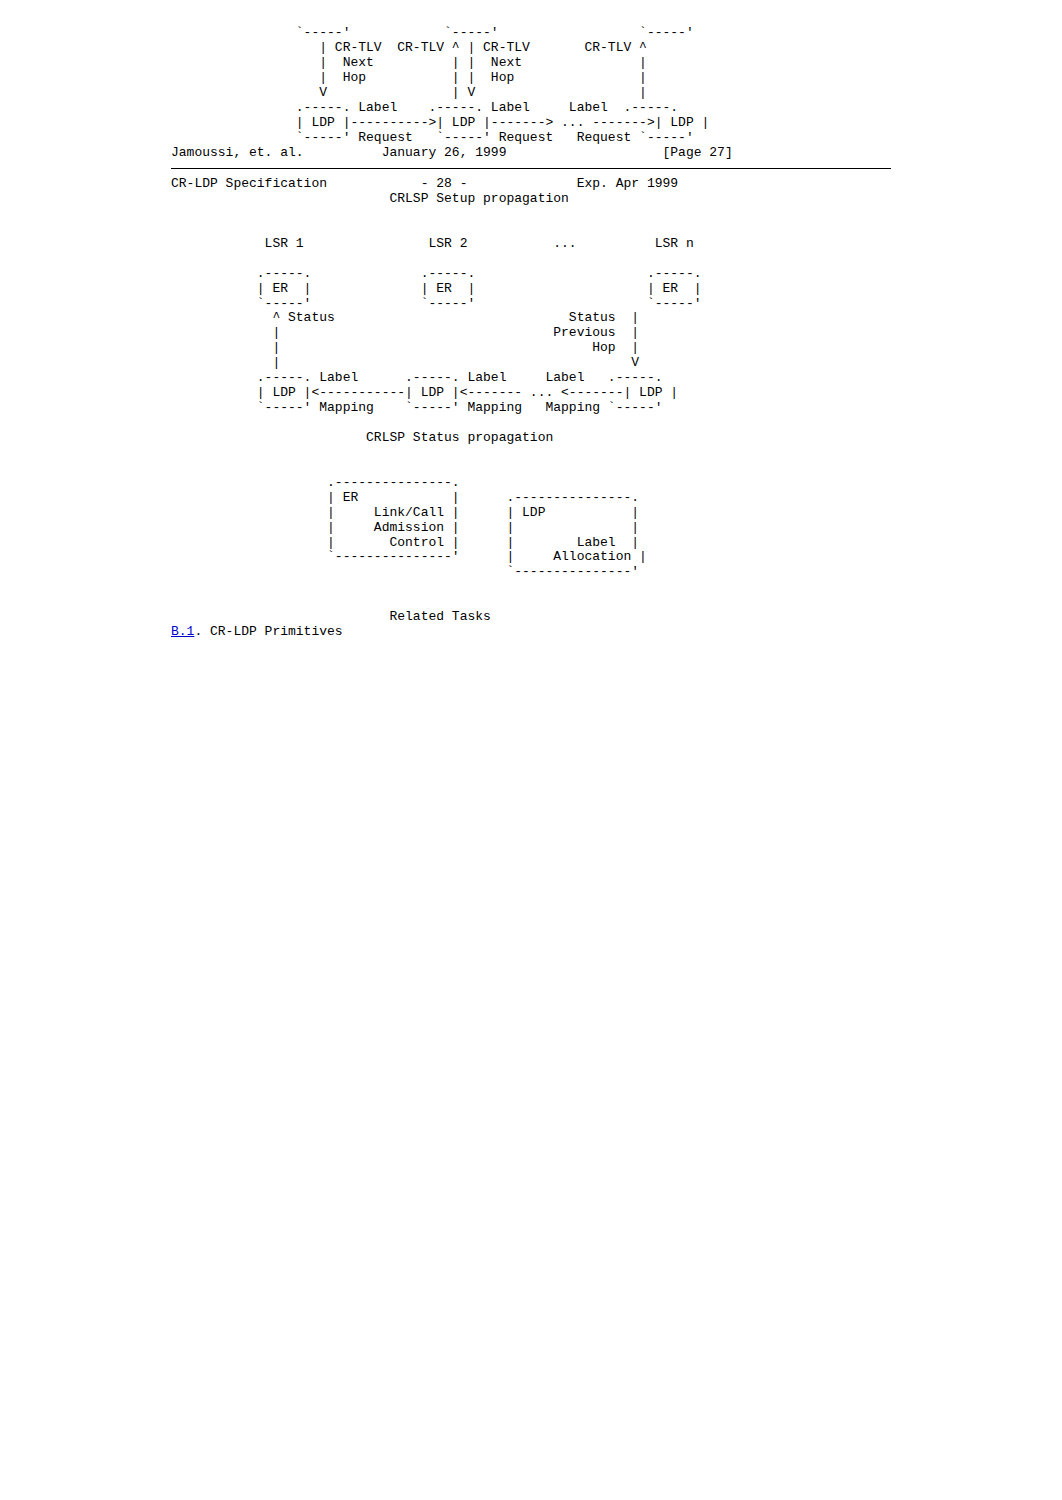`-----'            `-----'                  `-----'
                   | CR-TLV  CR-TLV ^ | CR-TLV       CR-TLV ^
                   |  Next          | |  Next               |
                   |  Hop           | |  Hop                |
                   V                | V                     |
                .-----. Label    .-----. Label     Label  .-----.
                | LDP |---------->| LDP |-------> ... ------->| LDP |
                `-----' Request   `-----' Request   Request `-----'

Jamoussi, et. al.          January 26, 1999                    [Page 27]
CR-LDP Specification            - 28 -              Exp. Apr 1999
                            CRLSP Setup propagation


            LSR 1                LSR 2           ...          LSR n

           .-----.              .-----.                      .-----.
           | ER  |              | ER  |                      | ER  |
           `-----'              `-----'                      `-----'
             ^ Status                              Status  |
             |                                   Previous  |
             |                                        Hop  |
             |                                             V
           .-----. Label      .-----. Label     Label   .-----.
           | LDP |<-----------| LDP |<------- ... <-------| LDP |
           `-----' Mapping    `-----' Mapping   Mapping `-----'

                         CRLSP Status propagation


                    .---------------.
                    | ER            |      .---------------.
                    |     Link/Call |      | LDP           |
                    |     Admission |      |               |
                    |       Control |      |        Label  |
                    `---------------'      |     Allocation |
                                           `---------------'


                            Related Tasks
B.1. CR-LDP Primitives